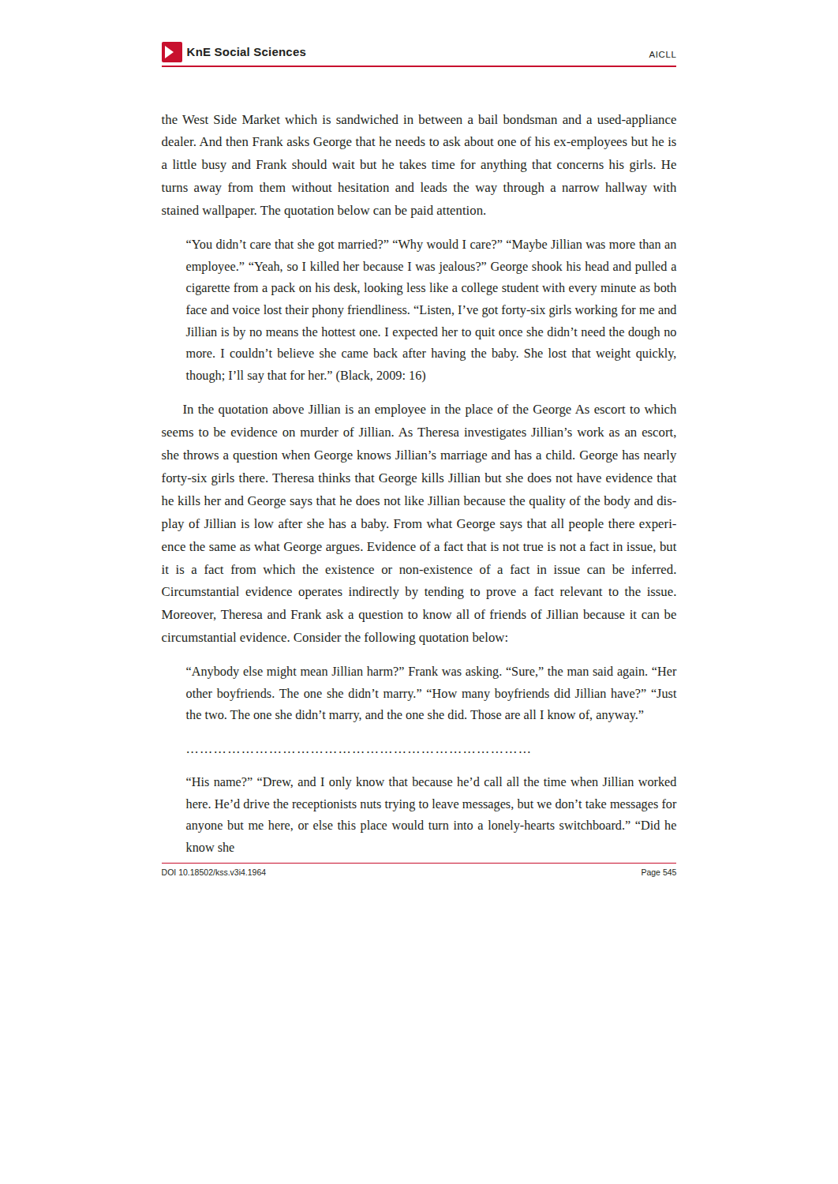KnE Social Sciences
AICLL
the West Side Market which is sandwiched in between a bail bondsman and a used-appliance dealer. And then Frank asks George that he needs to ask about one of his ex-employees but he is a little busy and Frank should wait but he takes time for anything that concerns his girls. He turns away from them without hesitation and leads the way through a narrow hallway with stained wallpaper. The quotation below can be paid attention.
“You didn’t care that she got married?” “Why would I care?” “Maybe Jillian was more than an employee.” “Yeah, so I killed her because I was jealous?” George shook his head and pulled a cigarette from a pack on his desk, looking less like a college student with every minute as both face and voice lost their phony friendliness. “Listen, I’ve got forty-six girls working for me and Jillian is by no means the hottest one. I expected her to quit once she didn’t need the dough no more. I couldn’t believe she came back after having the baby. She lost that weight quickly, though; I’ll say that for her.” (Black, 2009: 16)
In the quotation above Jillian is an employee in the place of the George As escort to which seems to be evidence on murder of Jillian. As Theresa investigates Jillian’s work as an escort, she throws a question when George knows Jillian’s marriage and has a child. George has nearly forty-six girls there. Theresa thinks that George kills Jillian but she does not have evidence that he kills her and George says that he does not like Jillian because the quality of the body and display of Jillian is low after she has a baby. From what George says that all people there experience the same as what George argues. Evidence of a fact that is not true is not a fact in issue, but it is a fact from which the existence or non-existence of a fact in issue can be inferred. Circumstantial evidence operates indirectly by tending to prove a fact relevant to the issue. Moreover, Theresa and Frank ask a question to know all of friends of Jillian because it can be circumstantial evidence. Consider the following quotation below:
“Anybody else might mean Jillian harm?” Frank was asking. “Sure,” the man said again. “Her other boyfriends. The one she didn’t marry.” “How many boyfriends did Jillian have?” “Just the two. The one she didn’t marry, and the one she did. Those are all I know of, anyway.”
…………………………………………………………………
“His name?” “Drew, and I only know that because he’d call all the time when Jillian worked here. He’d drive the receptionists nuts trying to leave messages, but we don’t take messages for anyone but me here, or else this place would turn into a lonely-hearts switchboard.” “Did he know she
DOI 10.18502/kss.v3i4.1964
Page 545